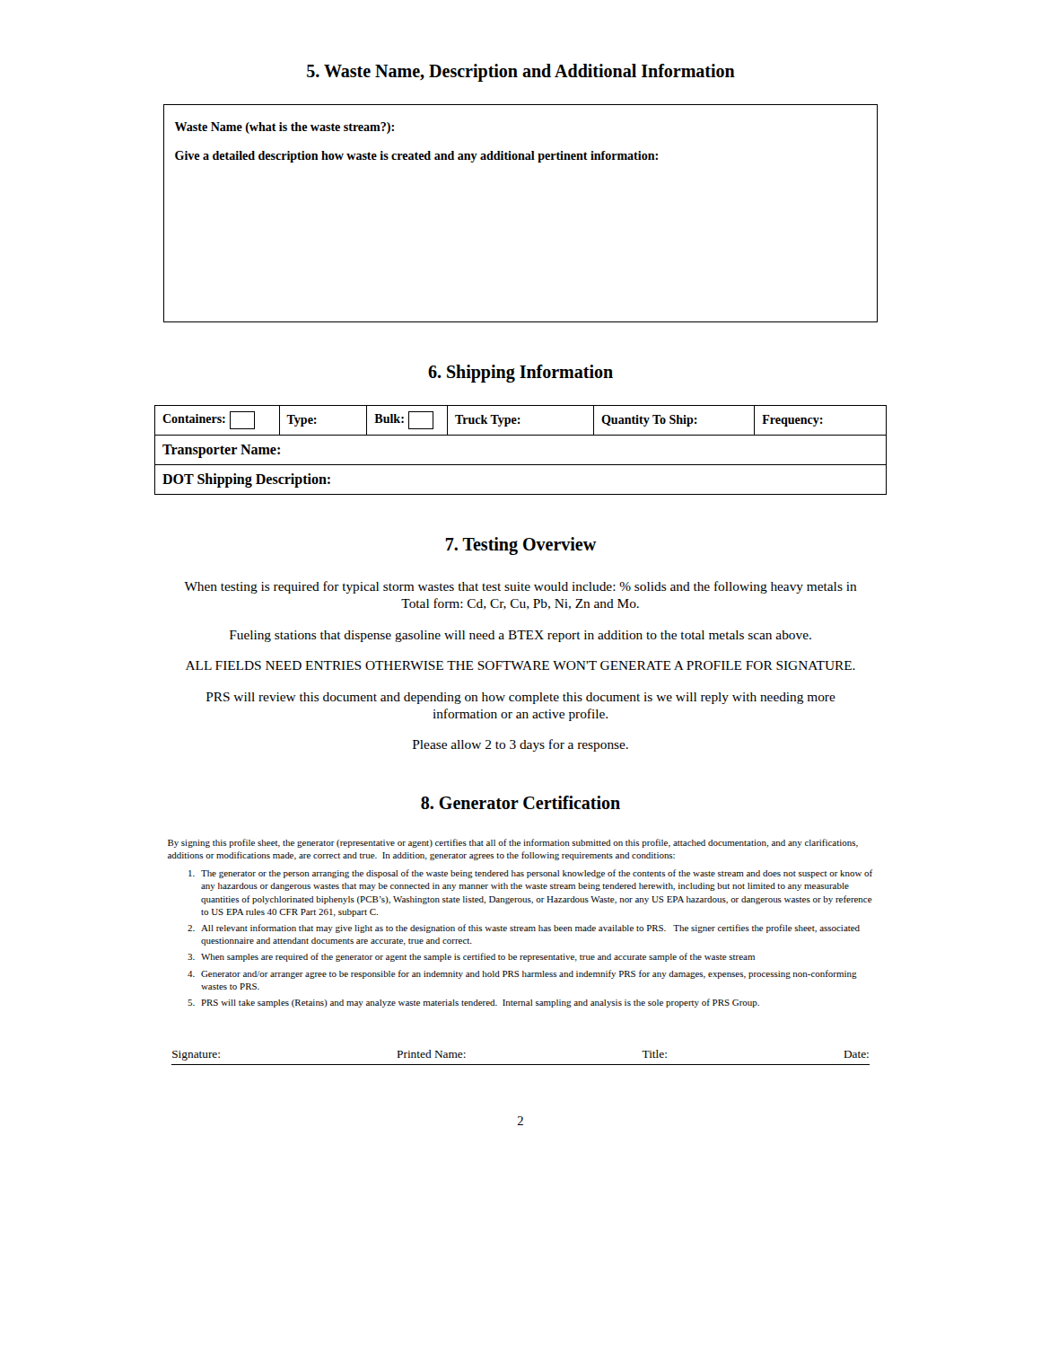5. Waste Name, Description and Additional Information
Waste Name (what is the waste stream?):
Give a detailed description how waste is created and any additional pertinent information:
6. Shipping Information
| Containers: | Type: | Bulk: | Truck Type: | Quantity To Ship: | Frequency: |
| Transporter Name: |
| DOT Shipping Description: |
7. Testing Overview
When testing is required for typical storm wastes that test suite would include: % solids and the following heavy metals in Total form: Cd, Cr, Cu, Pb, Ni, Zn and Mo.
Fueling stations that dispense gasoline will need a BTEX report in addition to the total metals scan above.
ALL FIELDS NEED ENTRIES OTHERWISE THE SOFTWARE WON'T GENERATE A PROFILE FOR SIGNATURE.
PRS will review this document and depending on how complete this document is we will reply with needing more information or an active profile.
Please allow 2 to 3 days for a response.
8. Generator Certification
By signing this profile sheet, the generator (representative or agent) certifies that all of the information submitted on this profile, attached documentation, and any clarifications, additions or modifications made, are correct and true. In addition, generator agrees to the following requirements and conditions:
The generator or the person arranging the disposal of the waste being tendered has personal knowledge of the contents of the waste stream and does not suspect or know of any hazardous or dangerous wastes that may be connected in any manner with the waste stream being tendered herewith, including but not limited to any measurable quantities of polychlorinated biphenyls (PCB’s), Washington state listed, Dangerous, or Hazardous Waste, nor any US EPA hazardous, or dangerous wastes or by reference to US EPA rules 40 CFR Part 261, subpart C.
All relevant information that may give light as to the designation of this waste stream has been made available to PRS. The signer certifies the profile sheet, associated questionnaire and attendant documents are accurate, true and correct.
When samples are required of the generator or agent the sample is certified to be representative, true and accurate sample of the waste stream
Generator and/or arranger agree to be responsible for an indemnity and hold PRS harmless and indemnify PRS for any damages, expenses, processing non-conforming wastes to PRS.
PRS will take samples (Retains) and may analyze waste materials tendered. Internal sampling and analysis is the sole property of PRS Group.
Signature: Printed Name: Title: Date:
2